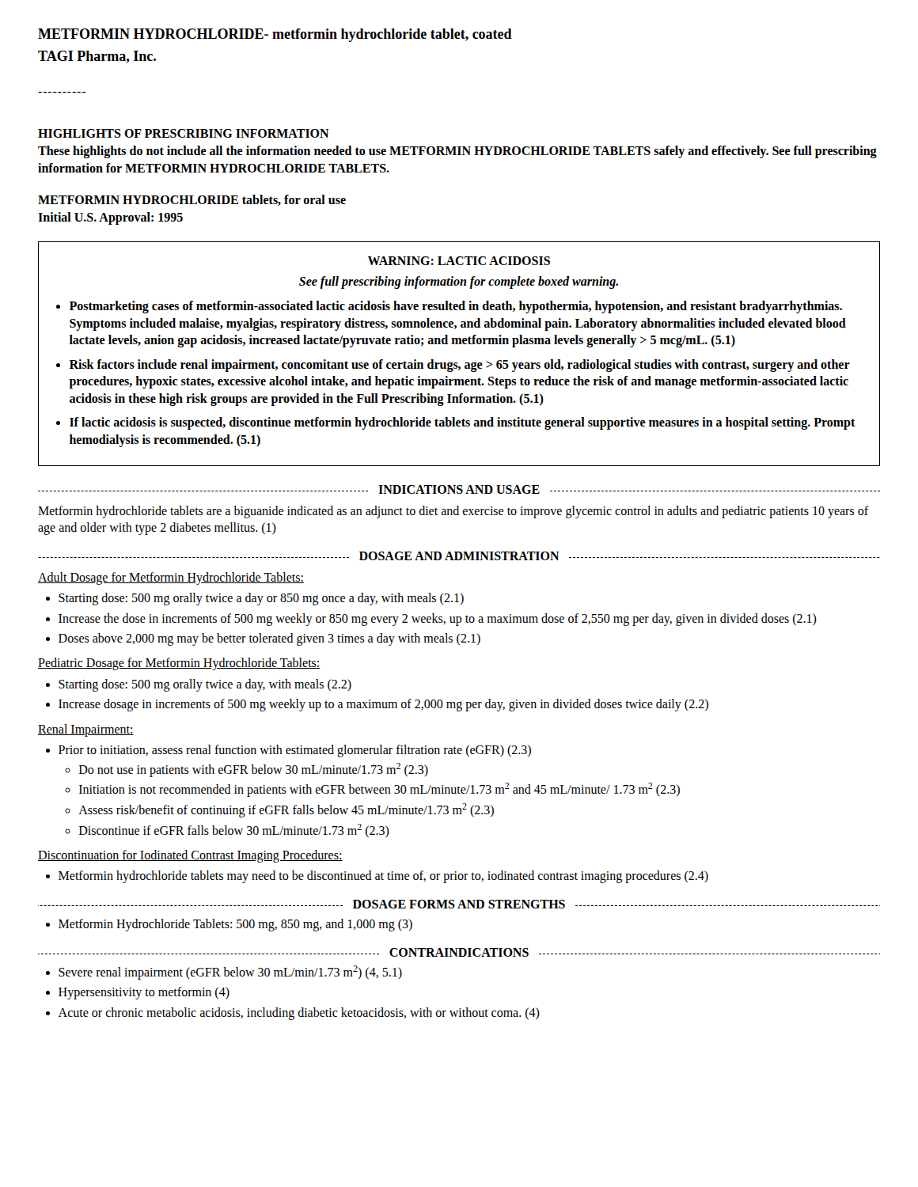METFORMIN HYDROCHLORIDE- metformin hydrochloride tablet, coated
TAGI Pharma, Inc.
----------
HIGHLIGHTS OF PRESCRIBING INFORMATION
These highlights do not include all the information needed to use METFORMIN HYDROCHLORIDE TABLETS safely and effectively. See full prescribing information for METFORMIN HYDROCHLORIDE TABLETS.
METFORMIN HYDROCHLORIDE tablets, for oral use
Initial U.S. Approval: 1995
WARNING: LACTIC ACIDOSIS
See full prescribing information for complete boxed warning.
Postmarketing cases of metformin-associated lactic acidosis have resulted in death, hypothermia, hypotension, and resistant bradyarrhythmias. Symptoms included malaise, myalgias, respiratory distress, somnolence, and abdominal pain. Laboratory abnormalities included elevated blood lactate levels, anion gap acidosis, increased lactate/pyruvate ratio; and metformin plasma levels generally > 5 mcg/mL. (5.1)
Risk factors include renal impairment, concomitant use of certain drugs, age > 65 years old, radiological studies with contrast, surgery and other procedures, hypoxic states, excessive alcohol intake, and hepatic impairment. Steps to reduce the risk of and manage metformin-associated lactic acidosis in these high risk groups are provided in the Full Prescribing Information. (5.1)
If lactic acidosis is suspected, discontinue metformin hydrochloride tablets and institute general supportive measures in a hospital setting. Prompt hemodialysis is recommended. (5.1)
INDICATIONS AND USAGE
Metformin hydrochloride tablets are a biguanide indicated as an adjunct to diet and exercise to improve glycemic control in adults and pediatric patients 10 years of age and older with type 2 diabetes mellitus. (1)
DOSAGE AND ADMINISTRATION
Adult Dosage for Metformin Hydrochloride Tablets:
Starting dose: 500 mg orally twice a day or 850 mg once a day, with meals (2.1)
Increase the dose in increments of 500 mg weekly or 850 mg every 2 weeks, up to a maximum dose of 2,550 mg per day, given in divided doses (2.1)
Doses above 2,000 mg may be better tolerated given 3 times a day with meals (2.1)
Pediatric Dosage for Metformin Hydrochloride Tablets:
Starting dose: 500 mg orally twice a day, with meals (2.2)
Increase dosage in increments of 500 mg weekly up to a maximum of 2,000 mg per day, given in divided doses twice daily (2.2)
Renal Impairment:
Prior to initiation, assess renal function with estimated glomerular filtration rate (eGFR) (2.3)
Do not use in patients with eGFR below 30 mL/minute/1.73 m2 (2.3)
Initiation is not recommended in patients with eGFR between 30 mL/minute/1.73 m2 and 45 mL/minute/ 1.73 m2 (2.3)
Assess risk/benefit of continuing if eGFR falls below 45 mL/minute/1.73 m2 (2.3)
Discontinue if eGFR falls below 30 mL/minute/1.73 m2 (2.3)
Discontinuation for Iodinated Contrast Imaging Procedures:
Metformin hydrochloride tablets may need to be discontinued at time of, or prior to, iodinated contrast imaging procedures (2.4)
DOSAGE FORMS AND STRENGTHS
Metformin Hydrochloride Tablets: 500 mg, 850 mg, and 1,000 mg (3)
CONTRAINDICATIONS
Severe renal impairment (eGFR below 30 mL/min/1.73 m2) (4, 5.1)
Hypersensitivity to metformin (4)
Acute or chronic metabolic acidosis, including diabetic ketoacidosis, with or without coma. (4)